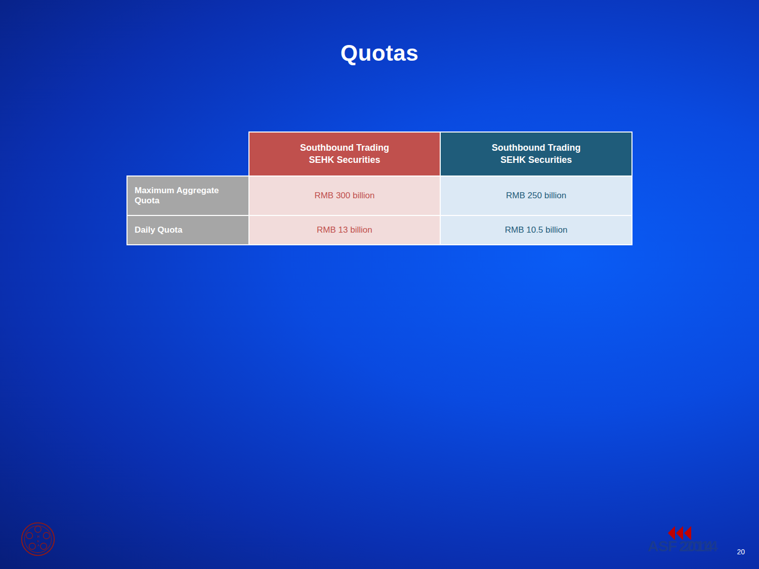Quotas
| | Southbound Trading SEHK Securities | Southbound Trading SEHK Securities |
| --- | --- | --- |
| Maximum Aggregate Quota | RMB 300 billion | RMB 250 billion |
| Daily Quota | RMB 13 billion | RMB 10.5 billion |
H K A
ASF 2014 2014
20